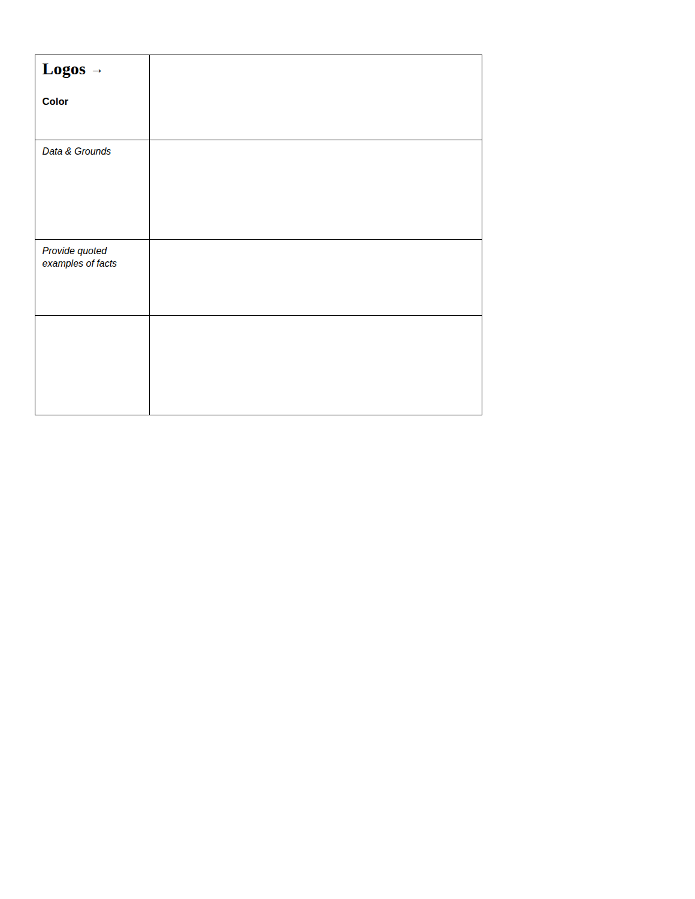| Logos → Color | |
| Data & Grounds | |
| Provide quoted examples of facts | |